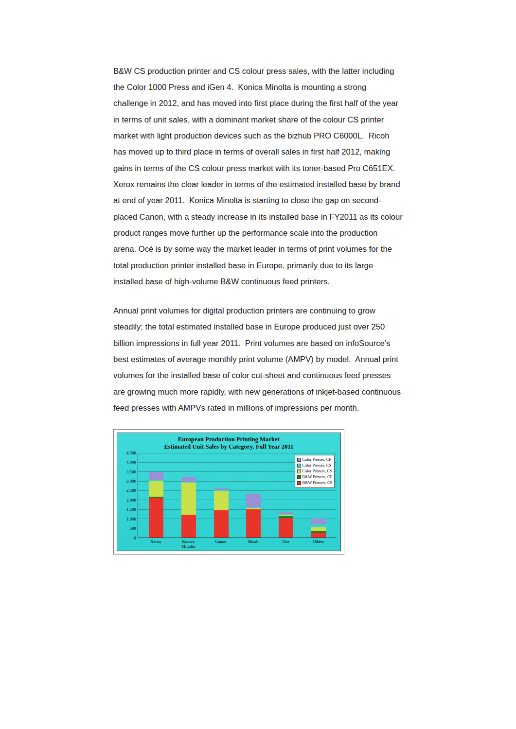B&W CS production printer and CS colour press sales, with the latter including the Color 1000 Press and iGen 4. Konica Minolta is mounting a strong challenge in 2012, and has moved into first place during the first half of the year in terms of unit sales, with a dominant market share of the colour CS printer market with light production devices such as the bizhub PRO C6000L. Ricoh has moved up to third place in terms of overall sales in first half 2012, making gains in terms of the CS colour press market with its toner-based Pro C651EX. Xerox remains the clear leader in terms of the estimated installed base by brand at end of year 2011. Konica Minolta is starting to close the gap on second-placed Canon, with a steady increase in its installed base in FY2011 as its colour product ranges move further up the performance scale into the production arena. Océ is by some way the market leader in terms of print volumes for the total production printer installed base in Europe, primarily due to its large installed base of high-volume B&W continuous feed printers.
Annual print volumes for digital production printers are continuing to grow steadily; the total estimated installed base in Europe produced just over 250 billion impressions in full year 2011. Print volumes are based on infoSource's best estimates of average monthly print volume (AMPV) by model. Annual print volumes for the installed base of color cut-sheet and continuous feed presses are growing much more rapidly, with new generations of inkjet-based continuous feed presses with AMPVs rated in millions of impressions per month.
European Production Printing Market
Estimated Unit Sales by Category, Full Year 2011
4,500 4,000 3,500 3,000 2,500 2,000 1,500 1,000 500 0
Color Presses, CF
Color Presses, CS
Color Printers, CS
B&W Printers, CF
B&W Printers, CS
Xerox
Konica
Minolta
Canon
Ricoh
Oce
Others